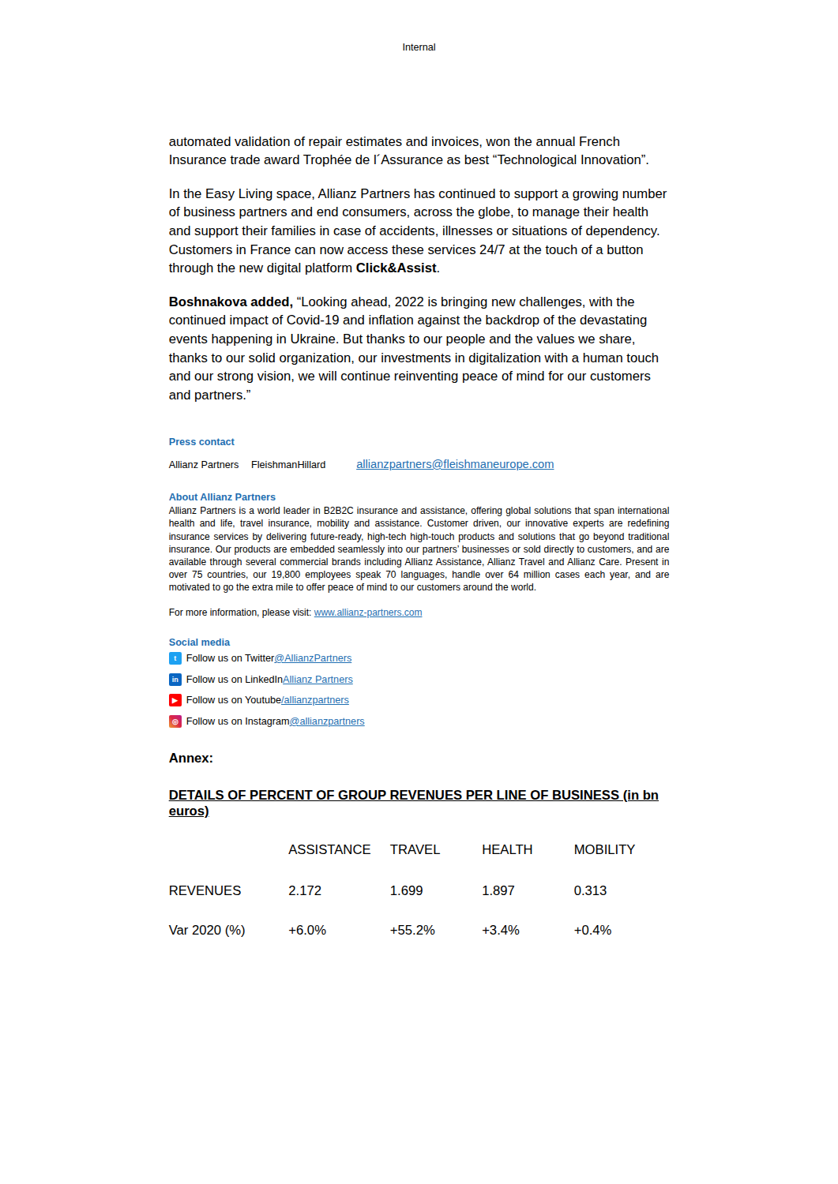Internal
automated validation of repair estimates and invoices, won the annual French Insurance trade award Trophée de l´Assurance as best “Technological Innovation”.
In the Easy Living space, Allianz Partners has continued to support a growing number of business partners and end consumers, across the globe, to manage their health and support their families in case of accidents, illnesses or situations of dependency. Customers in France can now access these services 24/7 at the touch of a button through the new digital platform Click&Assist.
Boshnakova added, “Looking ahead, 2022 is bringing new challenges, with the continued impact of Covid-19 and inflation against the backdrop of the devastating events happening in Ukraine. But thanks to our people and the values we share, thanks to our solid organization, our investments in digitalization with a human touch and our strong vision, we will continue reinventing peace of mind for our customers and partners.”
Press contact
Allianz Partners FleishmanHillard allianzpartners@fleishmaneurope.com
About Allianz Partners
Allianz Partners is a world leader in B2B2C insurance and assistance, offering global solutions that span international health and life, travel insurance, mobility and assistance. Customer driven, our innovative experts are redefining insurance services by delivering future-ready, high-tech high-touch products and solutions that go beyond traditional insurance. Our products are embedded seamlessly into our partners’ businesses or sold directly to customers, and are available through several commercial brands including Allianz Assistance, Allianz Travel and Allianz Care. Present in over 75 countries, our 19,800 employees speak 70 languages, handle over 64 million cases each year, and are motivated to go the extra mile to offer peace of mind to our customers around the world.
For more information, please visit: www.allianz-partners.com
Social media
t Follow us on Twitter @AllianzPartners
in Follow us on LinkedIn Allianz Partners
▶Follow us on Youtube /allianzpartners
◎Follow us on Instagram @allianzpartners
Annex:
DETAILS OF PERCENT OF GROUP REVENUES PER LINE OF BUSINESS (in bn euros)
| | ASSISTANCE | TRAVEL | HEALTH | MOBILITY |
| REVENUES | 2.172 | 1.699 | 1.897 | 0.313 |
| Var 2020 (%) | +6.0% | +55.2% | +3.4% | +0.4% |